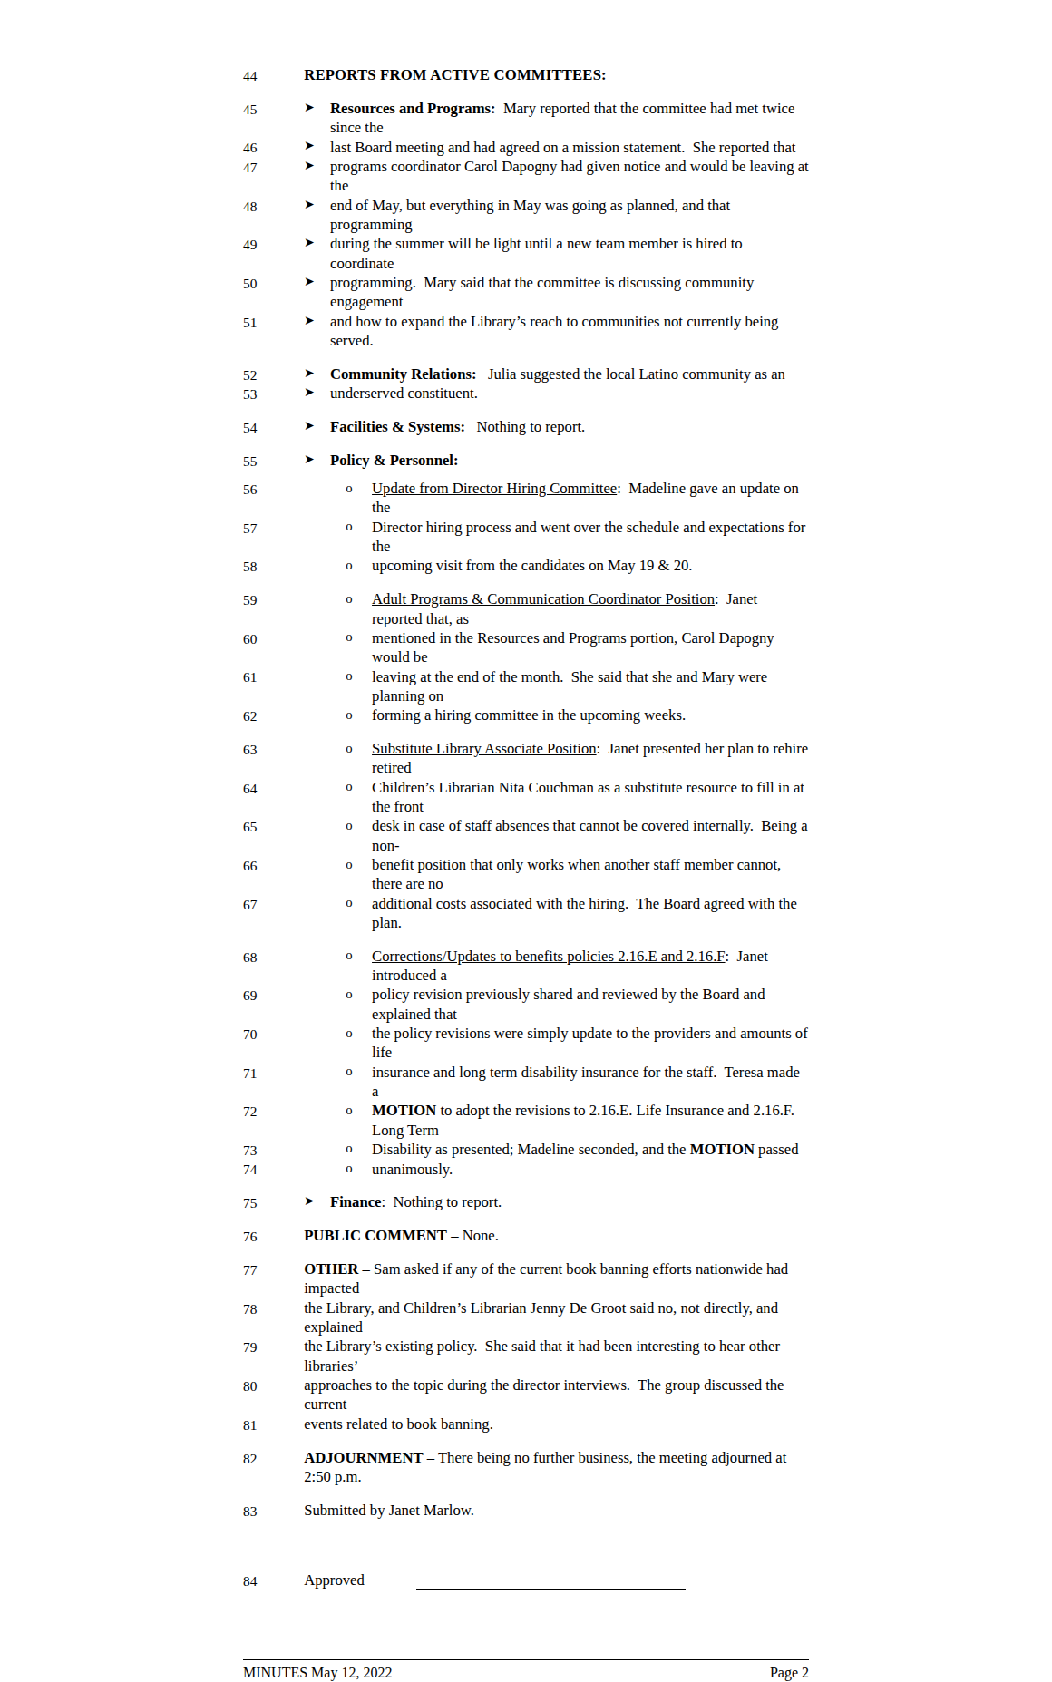44
REPORTS FROM ACTIVE COMMITTEES:
45
Resources and Programs: Mary reported that the committee had met twice since the
46
last Board meeting and had agreed on a mission statement. She reported that
47
programs coordinator Carol Dapogny had given notice and would be leaving at the
48
end of May, but everything in May was going as planned, and that programming
49
during the summer will be light until a new team member is hired to coordinate
50
programming. Mary said that the committee is discussing community engagement
51
and how to expand the Library’s reach to communities not currently being served.
52
Community Relations: Julia suggested the local Latino community as an
53
underserved constituent.
54
Facilities & Systems: Nothing to report.
55
Policy & Personnel:
56
Update from Director Hiring Committee: Madeline gave an update on the
57
Director hiring process and went over the schedule and expectations for the
58
upcoming visit from the candidates on May 19 & 20.
59
Adult Programs & Communication Coordinator Position: Janet reported that, as
60
mentioned in the Resources and Programs portion, Carol Dapogny would be
61
leaving at the end of the month. She said that she and Mary were planning on
62
forming a hiring committee in the upcoming weeks.
63
Substitute Library Associate Position: Janet presented her plan to rehire retired
64
Children’s Librarian Nita Couchman as a substitute resource to fill in at the front
65
desk in case of staff absences that cannot be covered internally. Being a non-
66
benefit position that only works when another staff member cannot, there are no
67
additional costs associated with the hiring. The Board agreed with the plan.
68
Corrections/Updates to benefits policies 2.16.E and 2.16.F: Janet introduced a
69
policy revision previously shared and reviewed by the Board and explained that
70
the policy revisions were simply update to the providers and amounts of life
71
insurance and long term disability insurance for the staff. Teresa made a
72
MOTION to adopt the revisions to 2.16.E. Life Insurance and 2.16.F. Long Term
73
Disability as presented; Madeline seconded, and the MOTION passed
74
unanimously.
75
Finance: Nothing to report.
76
PUBLIC COMMENT – None.
77
OTHER – Sam asked if any of the current book banning efforts nationwide had impacted
78
the Library, and Children’s Librarian Jenny De Groot said no, not directly, and explained
79
the Library’s existing policy. She said that it had been interesting to hear other libraries’
80
approaches to the topic during the director interviews. The group discussed the current
81
events related to book banning.
82
ADJOURNMENT – There being no further business, the meeting adjourned at 2:50 p.m.
83
Submitted by Janet Marlow.
84
Approved
MINUTES May 12, 2022
Page 2